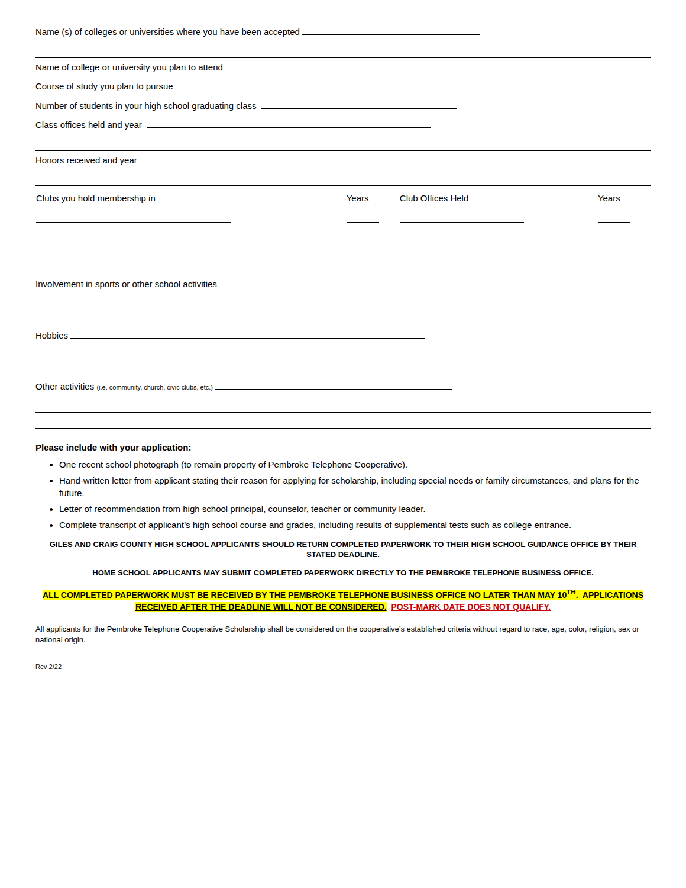Name (s) of colleges or universities where you have been accepted
Name of college or university you plan to attend
Course of study you plan to pursue
Number of students in your high school graduating class
Class offices held and year
Honors received and year
| Clubs you hold membership in | Years | Club Offices Held | Years |
| --- | --- | --- | --- |
Involvement in sports or other school activities
Hobbies
Other activities (i.e. community, church, civic clubs, etc.)
Please include with your application:
One recent school photograph (to remain property of Pembroke Telephone Cooperative).
Hand-written letter from applicant stating their reason for applying for scholarship, including special needs or family circumstances, and plans for the future.
Letter of recommendation from high school principal, counselor, teacher or community leader.
Complete transcript of applicant’s high school course and grades, including results of supplemental tests such as college entrance.
GILES AND CRAIG COUNTY HIGH SCHOOL APPLICANTS SHOULD RETURN COMPLETED PAPERWORK TO THEIR HIGH SCHOOL GUIDANCE OFFICE BY THEIR STATED DEADLINE.
HOME SCHOOL APPLICANTS MAY SUBMIT COMPLETED PAPERWORK DIRECTLY TO THE PEMBROKE TELEPHONE BUSINESS OFFICE.
ALL COMPLETED PAPERWORK MUST BE RECEIVED BY THE PEMBROKE TELEPHONE BUSINESS OFFICE NO LATER THAN MAY 10TH. APPLICATIONS RECEIVED AFTER THE DEADLINE WILL NOT BE CONSIDERED. POST-MARK DATE DOES NOT QUALIFY.
All applicants for the Pembroke Telephone Cooperative Scholarship shall be considered on the cooperative’s established criteria without regard to race, age, color, religion, sex or national origin.
Rev 2/22